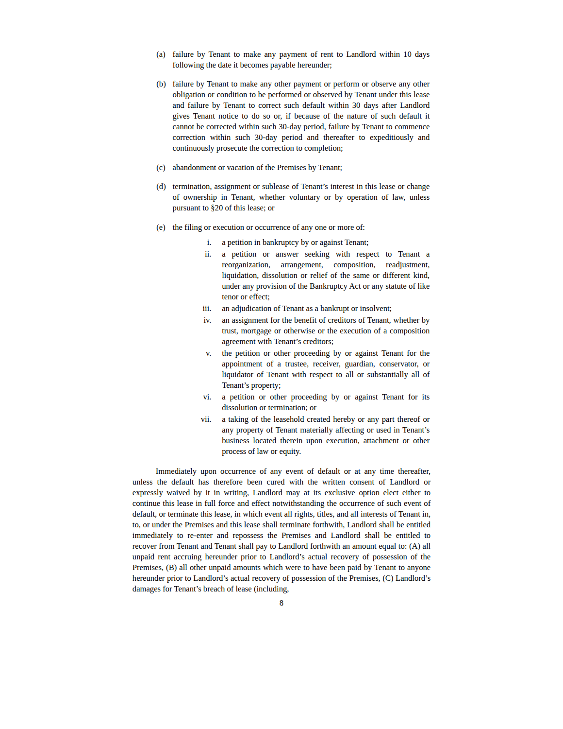(a) failure by Tenant to make any payment of rent to Landlord within 10 days following the date it becomes payable hereunder;
(b) failure by Tenant to make any other payment or perform or observe any other obligation or condition to be performed or observed by Tenant under this lease and failure by Tenant to correct such default within 30 days after Landlord gives Tenant notice to do so or, if because of the nature of such default it cannot be corrected within such 30-day period, failure by Tenant to commence correction within such 30-day period and thereafter to expeditiously and continuously prosecute the correction to completion;
(c) abandonment or vacation of the Premises by Tenant;
(d) termination, assignment or sublease of Tenant’s interest in this lease or change of ownership in Tenant, whether voluntary or by operation of law, unless pursuant to §20 of this lease; or
(e) the filing or execution or occurrence of any one or more of:
i. a petition in bankruptcy by or against Tenant;
ii. a petition or answer seeking with respect to Tenant a reorganization, arrangement, composition, readjustment, liquidation, dissolution or relief of the same or different kind, under any provision of the Bankruptcy Act or any statute of like tenor or effect;
iii. an adjudication of Tenant as a bankrupt or insolvent;
iv. an assignment for the benefit of creditors of Tenant, whether by trust, mortgage or otherwise or the execution of a composition agreement with Tenant’s creditors;
v. the petition or other proceeding by or against Tenant for the appointment of a trustee, receiver, guardian, conservator, or liquidator of Tenant with respect to all or substantially all of Tenant’s property;
vi. a petition or other proceeding by or against Tenant for its dissolution or termination; or
vii. a taking of the leasehold created hereby or any part thereof or any property of Tenant materially affecting or used in Tenant’s business located therein upon execution, attachment or other process of law or equity.
Immediately upon occurrence of any event of default or at any time thereafter, unless the default has therefore been cured with the written consent of Landlord or expressly waived by it in writing, Landlord may at its exclusive option elect either to continue this lease in full force and effect notwithstanding the occurrence of such event of default, or terminate this lease, in which event all rights, titles, and all interests of Tenant in, to, or under the Premises and this lease shall terminate forthwith, Landlord shall be entitled immediately to re-enter and repossess the Premises and Landlord shall be entitled to recover from Tenant and Tenant shall pay to Landlord forthwith an amount equal to: (A) all unpaid rent accruing hereunder prior to Landlord’s actual recovery of possession of the Premises, (B) all other unpaid amounts which were to have been paid by Tenant to anyone hereunder prior to Landlord’s actual recovery of possession of the Premises, (C) Landlord’s damages for Tenant’s breach of lease (including,
8